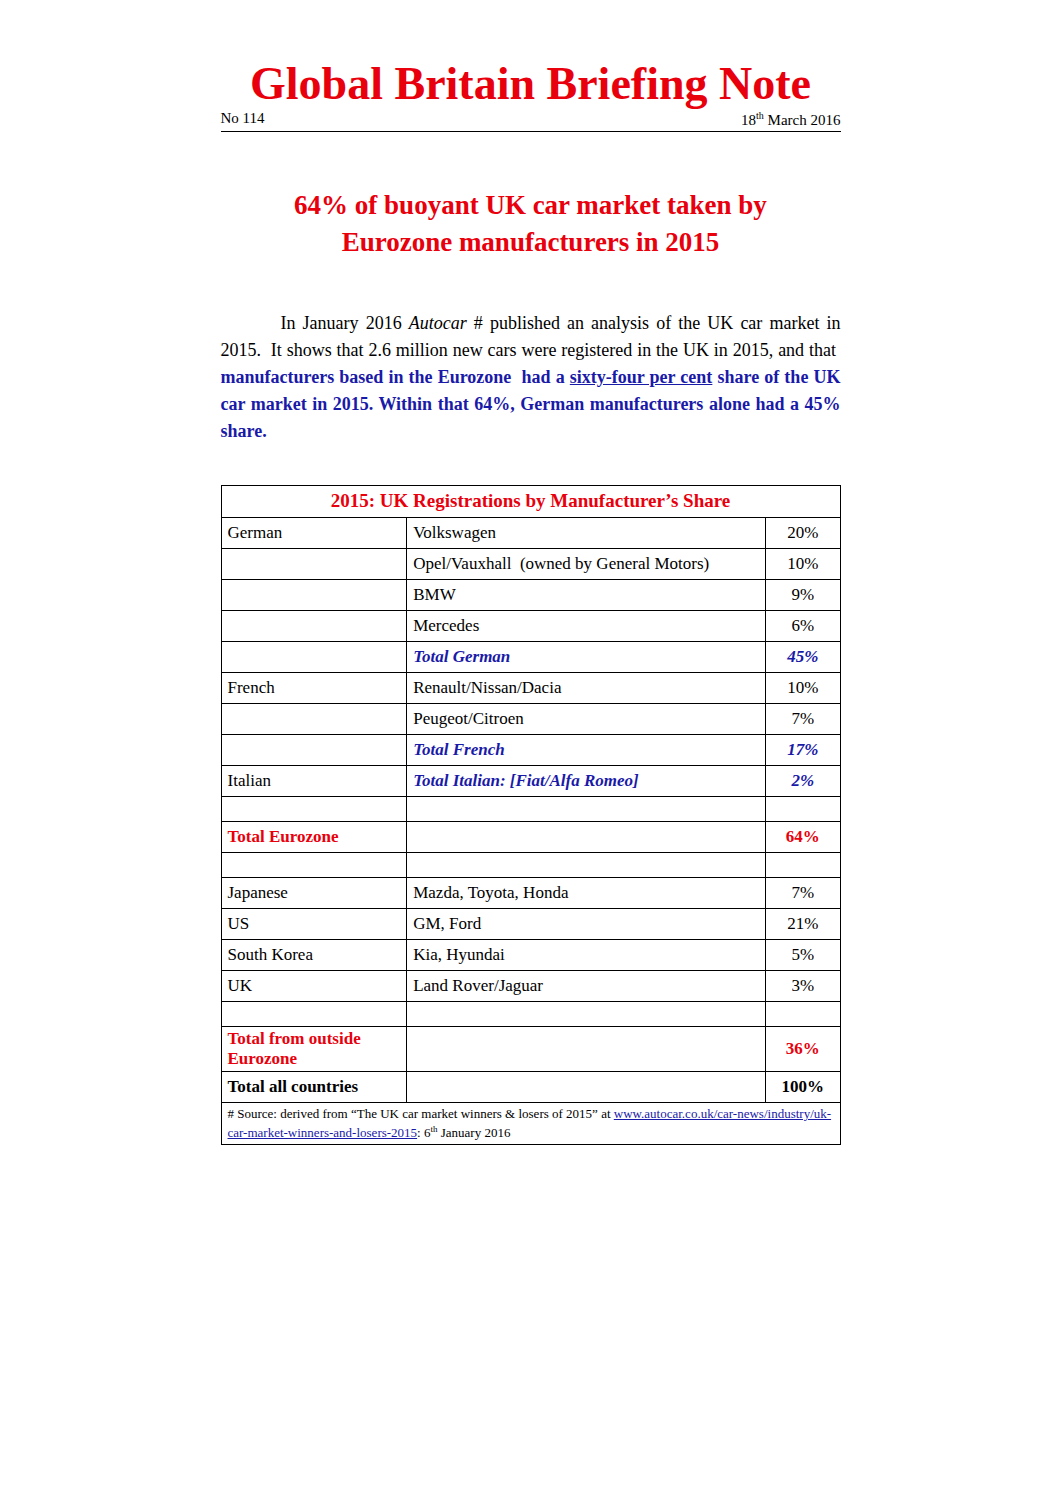Global Britain Briefing Note
No 114 18th March 2016
64% of buoyant UK car market taken by
Eurozone manufacturers in 2015
In January 2016 Autocar # published an analysis of the UK car market in 2015. It shows that 2.6 million new cars were registered in the UK in 2015, and that manufacturers based in the Eurozone had a sixty-four per cent share of the UK car market in 2015. Within that 64%, German manufacturers alone had a 45% share.
2015: UK Registrations by Manufacturer’s Share
| German | Volkswagen | 20% |
| | Opel/Vauxhall (owned by General Motors) | 10% |
| | BMW | 9% |
| | Mercedes | 6% |
| | Total German | 45% |
| French | Renault/Nissan/Dacia | 10% |
| | Peugeot/Citroen | 7% |
| | Total French | 17% |
| Italian | Total Italian: [Fiat/Alfa Romeo] | 2% |
| Total Eurozone | | 64% |
| Japanese | Mazda, Toyota, Honda | 7% |
| US | GM, Ford | 21% |
| South Korea | Kia, Hyundai | 5% |
| UK | Land Rover/Jaguar | 3% |
| Total from outside Eurozone | | 36% |
| Total all countries | | 100% |
| # Source: derived from “The UK car market winners & losers of 2015” at www.autocar.co.uk/car-news/industry/uk-car-market-winners-and-losers-2015 : 6 th January 2016 |